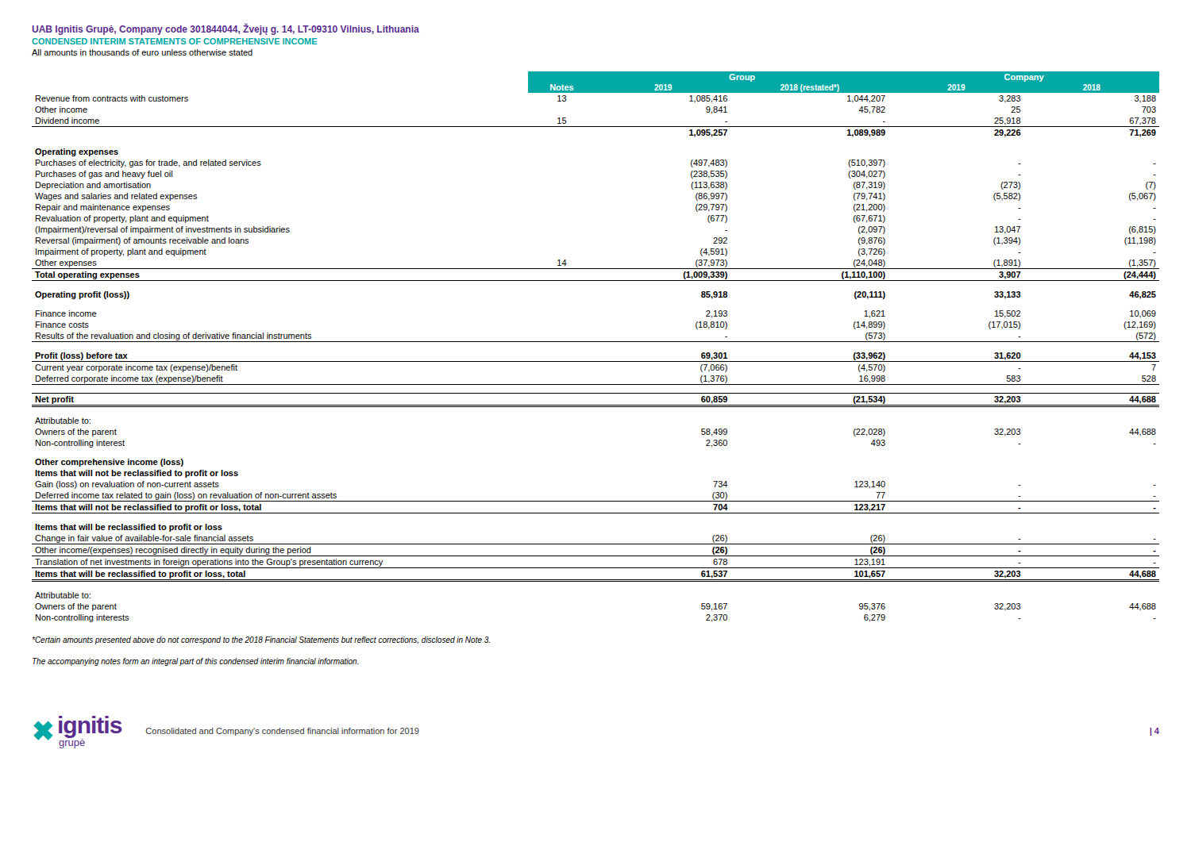UAB Ignitis Grupė, Company code 301844044, Žvejų g. 14, LT-09310 Vilnius, Lithuania
CONDENSED INTERIM STATEMENTS OF COMPREHENSIVE INCOME
All amounts in thousands of euro unless otherwise stated
| | Notes | Group | Company |
| --- | --- | --- | --- |
| | 2019 | 2018 (restated*) | 2019 | 2018 |
| Revenue from contracts with customers | 13 | 1,085,416 | 1,044,207 | 3,283 | 3,188 |
| Other income | | 9,841 | 45,782 | 25 | 703 |
| Dividend income | 15 | - | - | 25,918 | 67,378 |
| | | 1,095,257 | 1,089,989 | 29,226 | 71,269 |
| Operating expenses | | | | | |
| Purchases of electricity, gas for trade, and related services | | (497,483) | (510,397) | - | - |
| Purchases of gas and heavy fuel oil | | (238,535) | (304,027) | - | - |
| Depreciation and amortisation | | (113,638) | (87,319) | (273) | (7) |
| Wages and salaries and related expenses | | (86,997) | (79,741) | (5,582) | (5,067) |
| Repair and maintenance expenses | | (29,797) | (21,200) | - | - |
| Revaluation of property, plant and equipment | | (677) | (67,671) | - | - |
| (Impairment)/reversal of impairment of investments in subsidiaries | | - | (2,097) | 13,047 | (6,815) |
| Reversal (impairment) of amounts receivable and loans | | 292 | (9,876) | (1,394) | (11,198) |
| Impairment of property, plant and equipment | | (4,591) | (3,726) | - | - |
| Other expenses | 14 | (37,973) | (24,048) | (1,891) | (1,357) |
| Total operating expenses | | (1,009,339) | (1,110,100) | 3,907 | (24,444) |
| Operating profit (loss)) | | 85,918 | (20,111) | 33,133 | 46,825 |
| Finance income | | 2,193 | 1,621 | 15,502 | 10,069 |
| Finance costs | | (18,810) | (14,899) | (17,015) | (12,169) |
| Results of the revaluation and closing of derivative financial instruments | | - | (573) | - | (572) |
| Profit (loss) before tax | | 69,301 | (33,962) | 31,620 | 44,153 |
| Current year corporate income tax (expense)/benefit | | (7,066) | (4,570) | - | 7 |
| Deferred corporate income tax (expense)/benefit | | (1,376) | 16,998 | 583 | 528 |
| Net profit | | 60,859 | (21,534) | 32,203 | 44,688 |
| Attributable to: | | | | | |
| Owners of the parent | | 58,499 | (22,028) | 32,203 | 44,688 |
| Non-controlling interest | | 2,360 | 493 | - | - |
| Other comprehensive income (loss) | | | | | |
| Items that will not be reclassified to profit or loss | | | | | |
| Gain (loss) on revaluation of non-current assets | | 734 | 123,140 | - | - |
| Deferred income tax related to gain (loss) on revaluation of non-current assets | | (30) | 77 | - | - |
| Items that will not be reclassified to profit or loss, total | | 704 | 123,217 | - | - |
| Items that will be reclassified to profit or loss | | | | | |
| Change in fair value of available-for-sale financial assets | | (26) | (26) | - | - |
| Other income/(expenses) recognised directly in equity during the period | | (26) | (26) | - | - |
| Translation of net investments in foreign operations into the Group's presentation currency | | 678 | 123,191 | - | - |
| Items that will be reclassified to profit or loss, total | | 61,537 | 101,657 | 32,203 | 44,688 |
| Attributable to: | | | | | |
| Owners of the parent | | 59,167 | 95,376 | 32,203 | 44,688 |
| Non-controlling interests | | 2,370 | 6,279 | - | - |
*Certain amounts presented above do not correspond to the 2018 Financial Statements but reflect corrections, disclosed in Note 3.
The accompanying notes form an integral part of this condensed interim financial information.
✖ ignitis
grupė
Consolidated and Company's condensed financial information for 2019
| 4